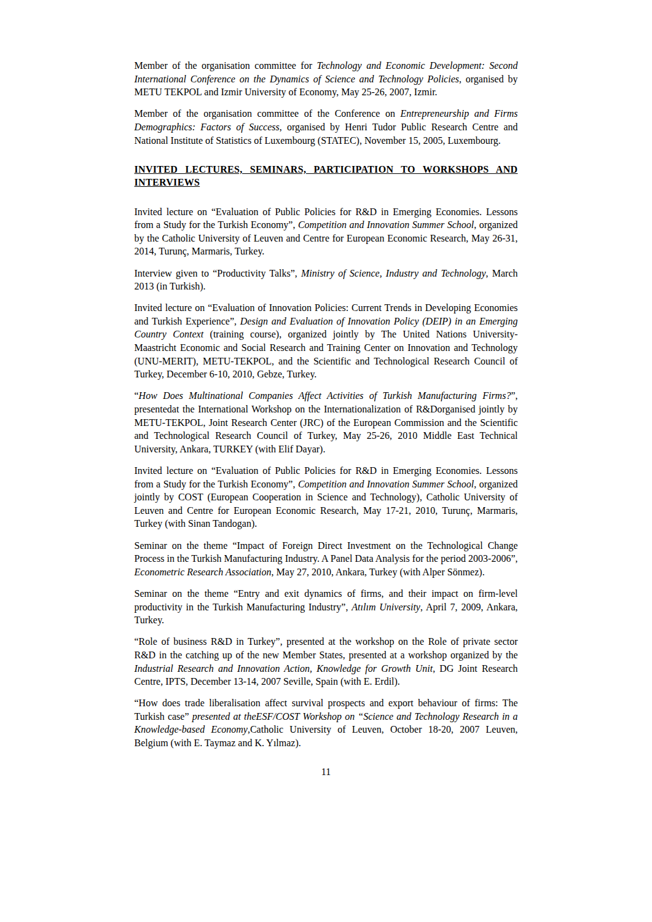Member of the organisation committee for Technology and Economic Development: Second International Conference on the Dynamics of Science and Technology Policies, organised by METU TEKPOL and Izmir University of Economy, May 25-26, 2007, Izmir.
Member of the organisation committee of the Conference on Entrepreneurship and Firms Demographics: Factors of Success, organised by Henri Tudor Public Research Centre and National Institute of Statistics of Luxembourg (STATEC), November 15, 2005, Luxembourg.
Invited lectures, seminars, participation to workshops and interviews
Invited lecture on “Evaluation of Public Policies for R&D in Emerging Economies. Lessons from a Study for the Turkish Economy”, Competition and Innovation Summer School, organized by the Catholic University of Leuven and Centre for European Economic Research, May 26-31, 2014, Turunç, Marmaris, Turkey.
Interview given to “Productivity Talks”, Ministry of Science, Industry and Technology, March 2013 (in Turkish).
Invited lecture on “Evaluation of Innovation Policies: Current Trends in Developing Economies and Turkish Experience”, Design and Evaluation of Innovation Policy (DEIP) in an Emerging Country Context (training course), organized jointly by The United Nations University-Maastricht Economic and Social Research and Training Center on Innovation and Technology (UNU-MERIT), METU-TEKPOL, and the Scientific and Technological Research Council of Turkey, December 6-10, 2010, Gebze, Turkey.
“How Does Multinational Companies Affect Activities of Turkish Manufacturing Firms?”, presentedat the International Workshop on the Internationalization of R&Dorganised jointly by METU-TEKPOL, Joint Research Center (JRC) of the European Commission and the Scientific and Technological Research Council of Turkey, May 25-26, 2010 Middle East Technical University, Ankara, TURKEY (with Elif Dayar).
Invited lecture on “Evaluation of Public Policies for R&D in Emerging Economies. Lessons from a Study for the Turkish Economy”, Competition and Innovation Summer School, organized jointly by COST (European Cooperation in Science and Technology), Catholic University of Leuven and Centre for European Economic Research, May 17-21, 2010, Turunç, Marmaris, Turkey (with Sinan Tandogan).
Seminar on the theme “Impact of Foreign Direct Investment on the Technological Change Process in the Turkish Manufacturing Industry. A Panel Data Analysis for the period 2003-2006”, Econometric Research Association, May 27, 2010, Ankara, Turkey (with Alper Sönmez).
Seminar on the theme “Entry and exit dynamics of firms, and their impact on firm-level productivity in the Turkish Manufacturing Industry”, Atılım University, April 7, 2009, Ankara, Turkey.
“Role of business R&D in Turkey”, presented at the workshop on the Role of private sector R&D in the catching up of the new Member States, presented at a workshop organized by the Industrial Research and Innovation Action, Knowledge for Growth Unit, DG Joint Research Centre, IPTS, December 13-14, 2007 Seville, Spain (with E. Erdil).
“How does trade liberalisation affect survival prospects and export behaviour of firms: The Turkish case” presented at theESF/COST Workshop on “Science and Technology Research in a Knowledge-based Economy,Catholic University of Leuven, October 18-20, 2007 Leuven, Belgium (with E. Taymaz and K. Yılmaz).
11